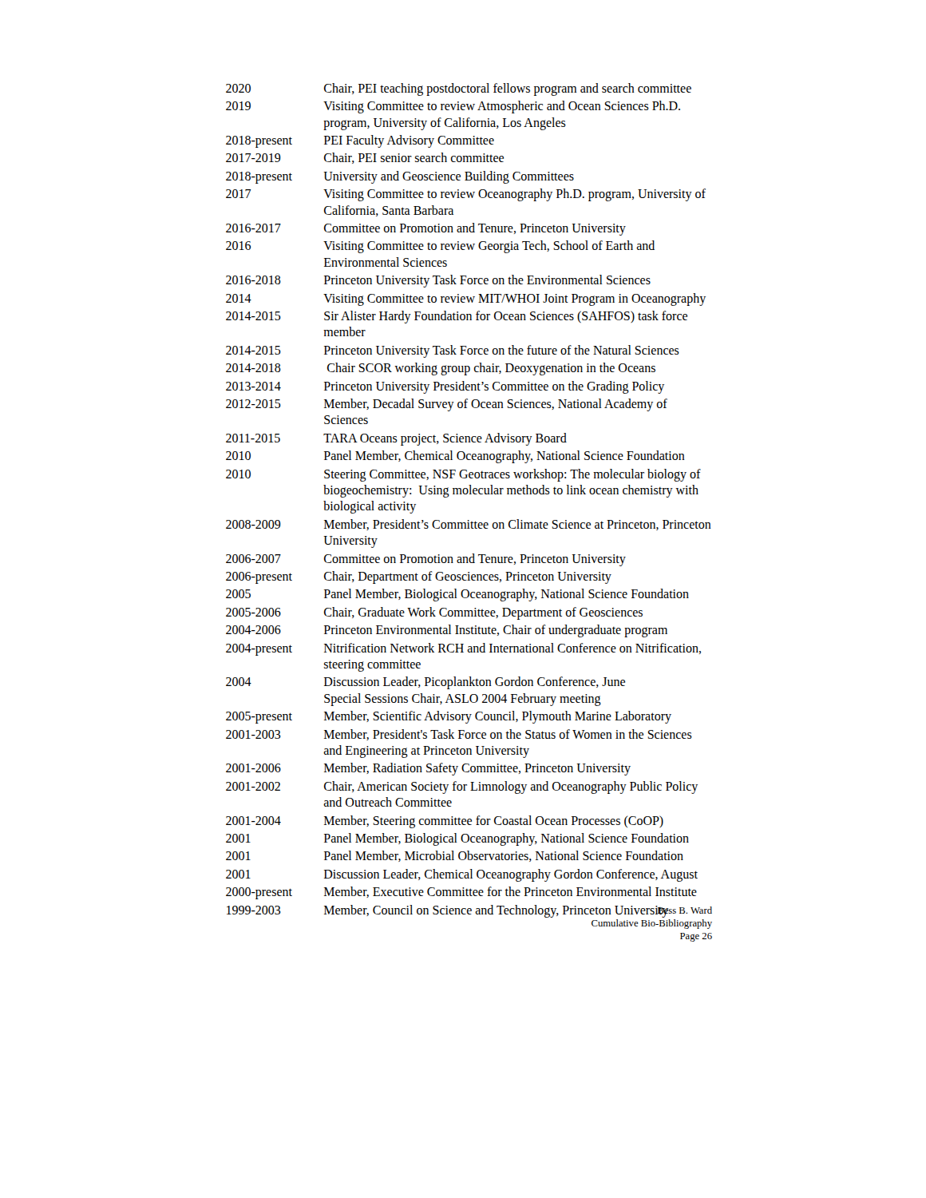| 2020 | Chair, PEI teaching postdoctoral fellows program and search committee |
| 2019 | Visiting Committee to review Atmospheric and Ocean Sciences Ph.D. program, University of California, Los Angeles |
| 2018-present | PEI Faculty Advisory Committee |
| 2017-2019 | Chair, PEI senior search committee |
| 2018-present | University and Geoscience Building Committees |
| 2017 | Visiting Committee to review Oceanography Ph.D. program, University of California, Santa Barbara |
| 2016-2017 | Committee on Promotion and Tenure, Princeton University |
| 2016 | Visiting Committee to review Georgia Tech, School of Earth and Environmental Sciences |
| 2016-2018 | Princeton University Task Force on the Environmental Sciences |
| 2014 | Visiting Committee to review MIT/WHOI Joint Program in Oceanography |
| 2014-2015 | Sir Alister Hardy Foundation for Ocean Sciences (SAHFOS) task force member |
| 2014-2015 | Princeton University Task Force on the future of the Natural Sciences |
| 2014-2018 | Chair SCOR working group chair, Deoxygenation in the Oceans |
| 2013-2014 | Princeton University President’s Committee on the Grading Policy |
| 2012-2015 | Member, Decadal Survey of Ocean Sciences, National Academy of Sciences |
| 2011-2015 | TARA Oceans project, Science Advisory Board |
| 2010 | Panel Member, Chemical Oceanography, National Science Foundation |
| 2010 | Steering Committee, NSF Geotraces workshop: The molecular biology of biogeochemistry: Using molecular methods to link ocean chemistry with biological activity |
| 2008-2009 | Member, President’s Committee on Climate Science at Princeton, Princeton University |
| 2006-2007 | Committee on Promotion and Tenure, Princeton University |
| 2006-present | Chair, Department of Geosciences, Princeton University |
| 2005 | Panel Member, Biological Oceanography, National Science Foundation |
| 2005-2006 | Chair, Graduate Work Committee, Department of Geosciences |
| 2004-2006 | Princeton Environmental Institute, Chair of undergraduate program |
| 2004-present | Nitrification Network RCH and International Conference on Nitrification, steering committee |
| 2004 | Discussion Leader, Picoplankton Gordon Conference, June Special Sessions Chair, ASLO 2004 February meeting |
| 2005-present | Member, Scientific Advisory Council, Plymouth Marine Laboratory |
| 2001-2003 | Member, President's Task Force on the Status of Women in the Sciences and Engineering at Princeton University |
| 2001-2006 | Member, Radiation Safety Committee, Princeton University |
| 2001-2002 | Chair, American Society for Limnology and Oceanography Public Policy and Outreach Committee |
| 2001-2004 | Member, Steering committee for Coastal Ocean Processes (CoOP) |
| 2001 | Panel Member, Biological Oceanography, National Science Foundation |
| 2001 | Panel Member, Microbial Observatories, National Science Foundation |
| 2001 | Discussion Leader, Chemical Oceanography Gordon Conference, August |
| 2000-present | Member, Executive Committee for the Princeton Environmental Institute |
| 1999-2003 | Member, Council on Science and Technology, Princeton University |
Bess B. Ward
Cumulative Bio-Bibliography
Page 26